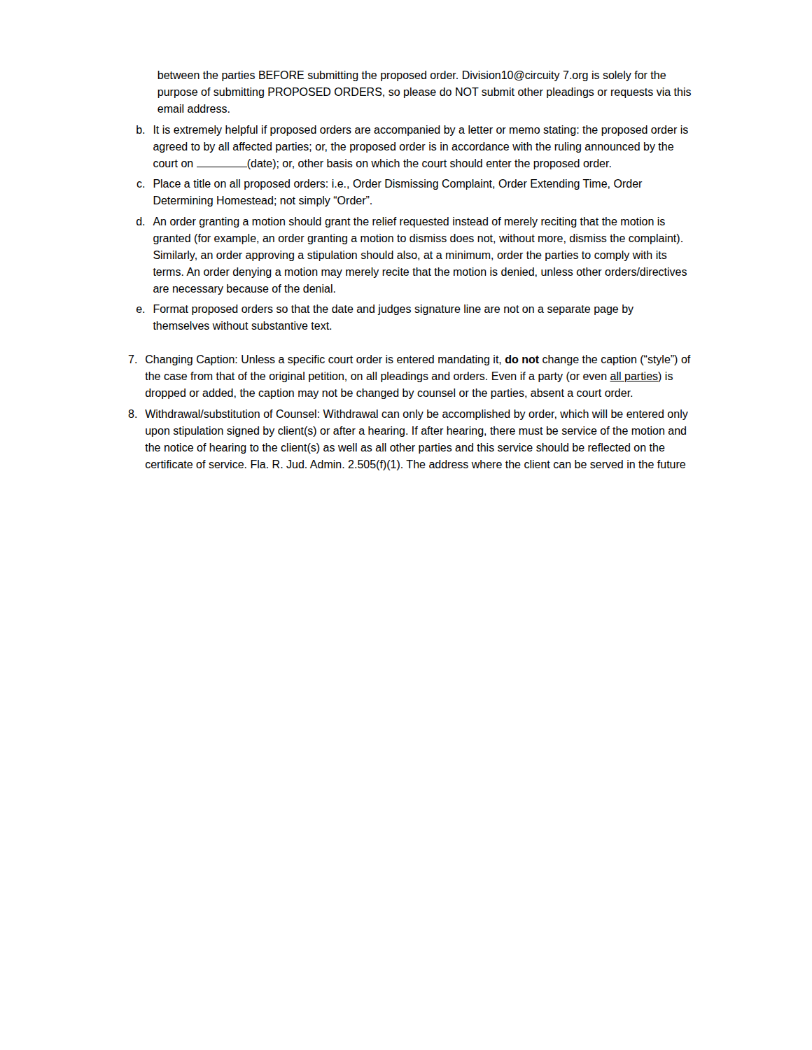between the parties BEFORE submitting the proposed order. Division10@circuity 7.org is solely for the purpose of submitting PROPOSED ORDERS, so please do NOT submit other pleadings or requests via this email address.
It is extremely helpful if proposed orders are accompanied by a letter or memo stating: the proposed order is agreed to by all affected parties; or, the proposed order is in accordance with the ruling announced by the court on (date); or, other basis on which the court should enter the proposed order.
Place a title on all proposed orders: i.e., Order Dismissing Complaint, Order Extending Time, Order Determining Homestead; not simply “Order”.
An order granting a motion should grant the relief requested instead of merely reciting that the motion is granted (for example, an order granting a motion to dismiss does not, without more, dismiss the complaint). Similarly, an order approving a stipulation should also, at a minimum, order the parties to comply with its terms. An order denying a motion may merely recite that the motion is denied, unless other orders/directives are necessary because of the denial.
Format proposed orders so that the date and judges signature line are not on a separate page by themselves without substantive text.
Changing Caption: Unless a specific court order is entered mandating it, do not change the caption (“style”) of the case from that of the original petition, on all pleadings and orders. Even if a party (or even all parties) is dropped or added, the caption may not be changed by counsel or the parties, absent a court order.
Withdrawal/substitution of Counsel: Withdrawal can only be accomplished by order, which will be entered only upon stipulation signed by client(s) or after a hearing. If after hearing, there must be service of the motion and the notice of hearing to the client(s) as well as all other parties and this service should be reflected on the certificate of service. Fla. R. Jud. Admin. 2.505(f)(1). The address where the client can be served in the future